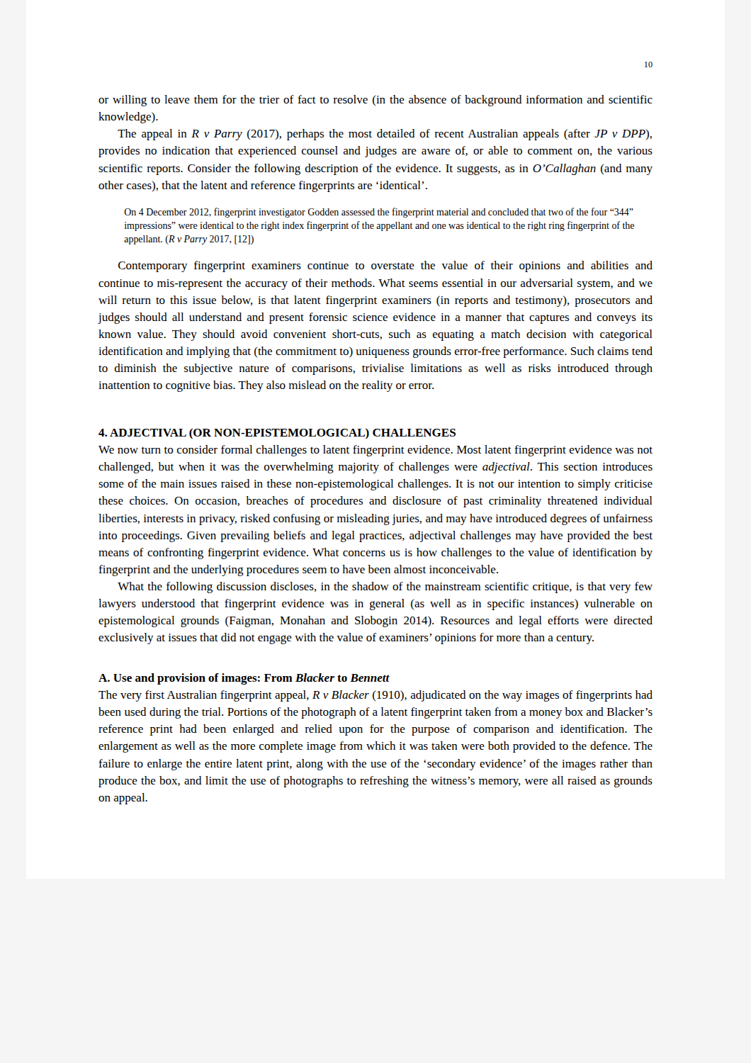10
or willing to leave them for the trier of fact to resolve (in the absence of background information and scientific knowledge).
The appeal in R v Parry (2017), perhaps the most detailed of recent Australian appeals (after JP v DPP), provides no indication that experienced counsel and judges are aware of, or able to comment on, the various scientific reports. Consider the following description of the evidence. It suggests, as in O’Callaghan (and many other cases), that the latent and reference fingerprints are ‘identical’.
On 4 December 2012, fingerprint investigator Godden assessed the fingerprint material and concluded that two of the four “344” impressions” were identical to the right index fingerprint of the appellant and one was identical to the right ring fingerprint of the appellant. (R v Parry 2017, [12])
Contemporary fingerprint examiners continue to overstate the value of their opinions and abilities and continue to mis-represent the accuracy of their methods. What seems essential in our adversarial system, and we will return to this issue below, is that latent fingerprint examiners (in reports and testimony), prosecutors and judges should all understand and present forensic science evidence in a manner that captures and conveys its known value. They should avoid convenient short-cuts, such as equating a match decision with categorical identification and implying that (the commitment to) uniqueness grounds error-free performance. Such claims tend to diminish the subjective nature of comparisons, trivialise limitations as well as risks introduced through inattention to cognitive bias. They also mislead on the reality or error.
4. Adjectival (or non-epistemological) challenges
We now turn to consider formal challenges to latent fingerprint evidence. Most latent fingerprint evidence was not challenged, but when it was the overwhelming majority of challenges were adjectival. This section introduces some of the main issues raised in these non-epistemological challenges. It is not our intention to simply criticise these choices. On occasion, breaches of procedures and disclosure of past criminality threatened individual liberties, interests in privacy, risked confusing or misleading juries, and may have introduced degrees of unfairness into proceedings. Given prevailing beliefs and legal practices, adjectival challenges may have provided the best means of confronting fingerprint evidence. What concerns us is how challenges to the value of identification by fingerprint and the underlying procedures seem to have been almost inconceivable.
What the following discussion discloses, in the shadow of the mainstream scientific critique, is that very few lawyers understood that fingerprint evidence was in general (as well as in specific instances) vulnerable on epistemological grounds (Faigman, Monahan and Slobogin 2014). Resources and legal efforts were directed exclusively at issues that did not engage with the value of examiners’ opinions for more than a century.
A. Use and provision of images: From Blacker to Bennett
The very first Australian fingerprint appeal, R v Blacker (1910), adjudicated on the way images of fingerprints had been used during the trial. Portions of the photograph of a latent fingerprint taken from a money box and Blacker’s reference print had been enlarged and relied upon for the purpose of comparison and identification. The enlargement as well as the more complete image from which it was taken were both provided to the defence. The failure to enlarge the entire latent print, along with the use of the ‘secondary evidence’ of the images rather than produce the box, and limit the use of photographs to refreshing the witness’s memory, were all raised as grounds on appeal.